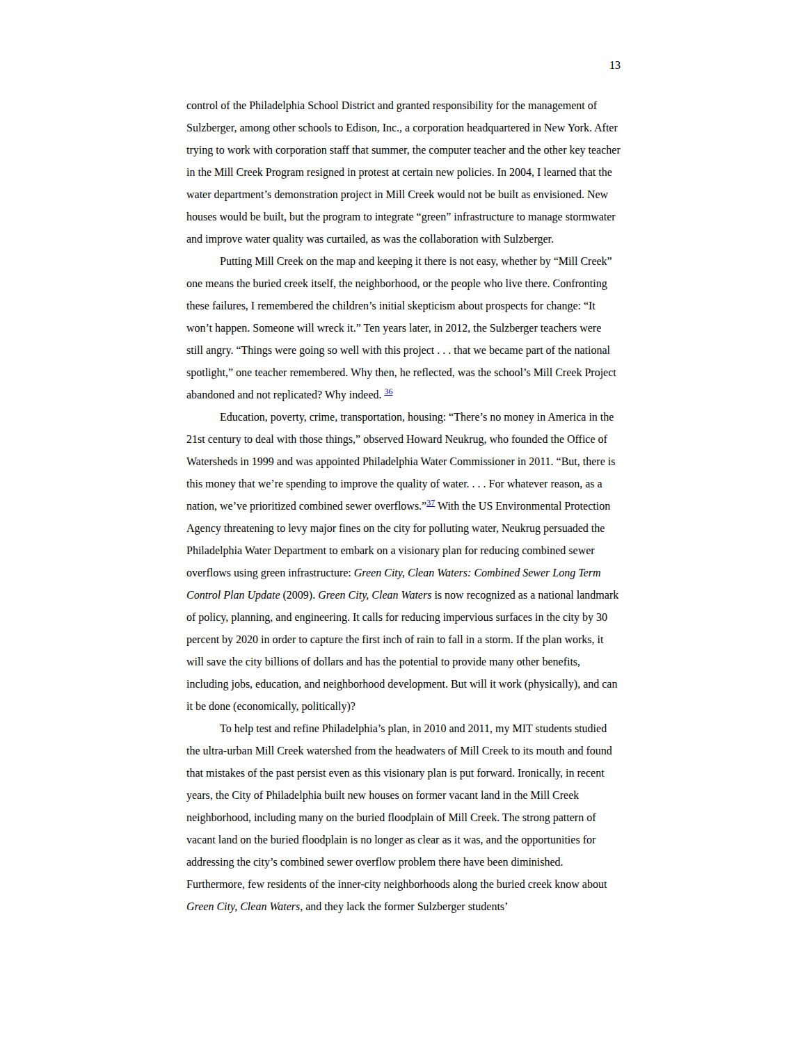13
control of the Philadelphia School District and granted responsibility for the management of Sulzberger, among other schools to Edison, Inc., a corporation headquartered in New York. After trying to work with corporation staff that summer, the computer teacher and the other key teacher in the Mill Creek Program resigned in protest at certain new policies. In 2004, I learned that the water department’s demonstration project in Mill Creek would not be built as envisioned. New houses would be built, but the program to integrate “green” infrastructure to manage stormwater and improve water quality was curtailed, as was the collaboration with Sulzberger.
Putting Mill Creek on the map and keeping it there is not easy, whether by “Mill Creek” one means the buried creek itself, the neighborhood, or the people who live there. Confronting these failures, I remembered the children’s initial skepticism about prospects for change: “It won’t happen. Someone will wreck it.” Ten years later, in 2012, the Sulzberger teachers were still angry. “Things were going so well with this project . . . that we became part of the national spotlight,” one teacher remembered. Why then, he reflected, was the school’s Mill Creek Project abandoned and not replicated? Why indeed. 36
Education, poverty, crime, transportation, housing: “There’s no money in America in the 21st century to deal with those things,” observed Howard Neukrug, who founded the Office of Watersheds in 1999 and was appointed Philadelphia Water Commissioner in 2011. “But, there is this money that we’re spending to improve the quality of water. . . . For whatever reason, as a nation, we’ve prioritized combined sewer overflows.”37 With the US Environmental Protection Agency threatening to levy major fines on the city for polluting water, Neukrug persuaded the Philadelphia Water Department to embark on a visionary plan for reducing combined sewer overflows using green infrastructure: Green City, Clean Waters: Combined Sewer Long Term Control Plan Update (2009). Green City, Clean Waters is now recognized as a national landmark of policy, planning, and engineering. It calls for reducing impervious surfaces in the city by 30 percent by 2020 in order to capture the first inch of rain to fall in a storm. If the plan works, it will save the city billions of dollars and has the potential to provide many other benefits, including jobs, education, and neighborhood development. But will it work (physically), and can it be done (economically, politically)?
To help test and refine Philadelphia’s plan, in 2010 and 2011, my MIT students studied the ultra-urban Mill Creek watershed from the headwaters of Mill Creek to its mouth and found that mistakes of the past persist even as this visionary plan is put forward. Ironically, in recent years, the City of Philadelphia built new houses on former vacant land in the Mill Creek neighborhood, including many on the buried floodplain of Mill Creek. The strong pattern of vacant land on the buried floodplain is no longer as clear as it was, and the opportunities for addressing the city’s combined sewer overflow problem there have been diminished. Furthermore, few residents of the inner-city neighborhoods along the buried creek know about Green City, Clean Waters, and they lack the former Sulzberger students’